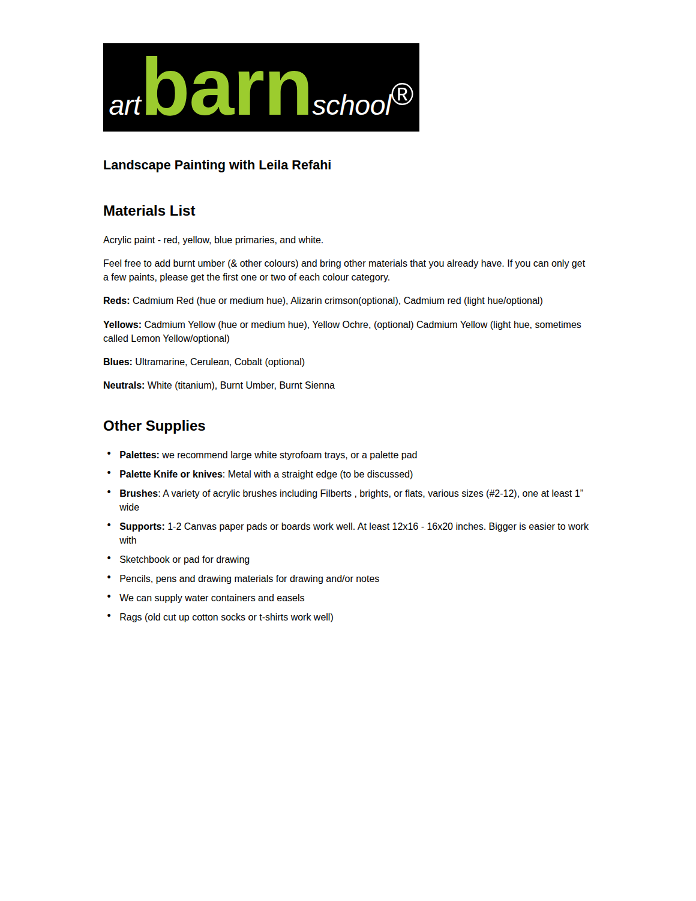art barn school®
Landscape Painting with Leila Refahi
Materials List
Acrylic paint - red, yellow, blue primaries, and white.
Feel free to add burnt umber (& other colours) and bring other materials that you already have. If you can only get a few paints, please get the first one or two of each colour category.
Reds: Cadmium Red (hue or medium hue), Alizarin crimson(optional), Cadmium red (light hue/optional)
Yellows: Cadmium Yellow (hue or medium hue), Yellow Ochre, (optional) Cadmium Yellow (light hue, sometimes called Lemon Yellow/optional)
Blues: Ultramarine, Cerulean, Cobalt (optional)
Neutrals: White (titanium), Burnt Umber, Burnt Sienna
Other Supplies
Palettes: we recommend large white styrofoam trays, or a palette pad
Palette Knife or knives: Metal with a straight edge (to be discussed)
Brushes: A variety of acrylic brushes including Filberts , brights, or flats, various sizes (#2-12), one at least 1” wide
Supports: 1-2 Canvas paper pads or boards work well. At least 12x16 - 16x20 inches. Bigger is easier to work with
Sketchbook or pad for drawing
Pencils, pens and drawing materials for drawing and/or notes
We can supply water containers and easels
Rags (old cut up cotton socks or t-shirts work well)